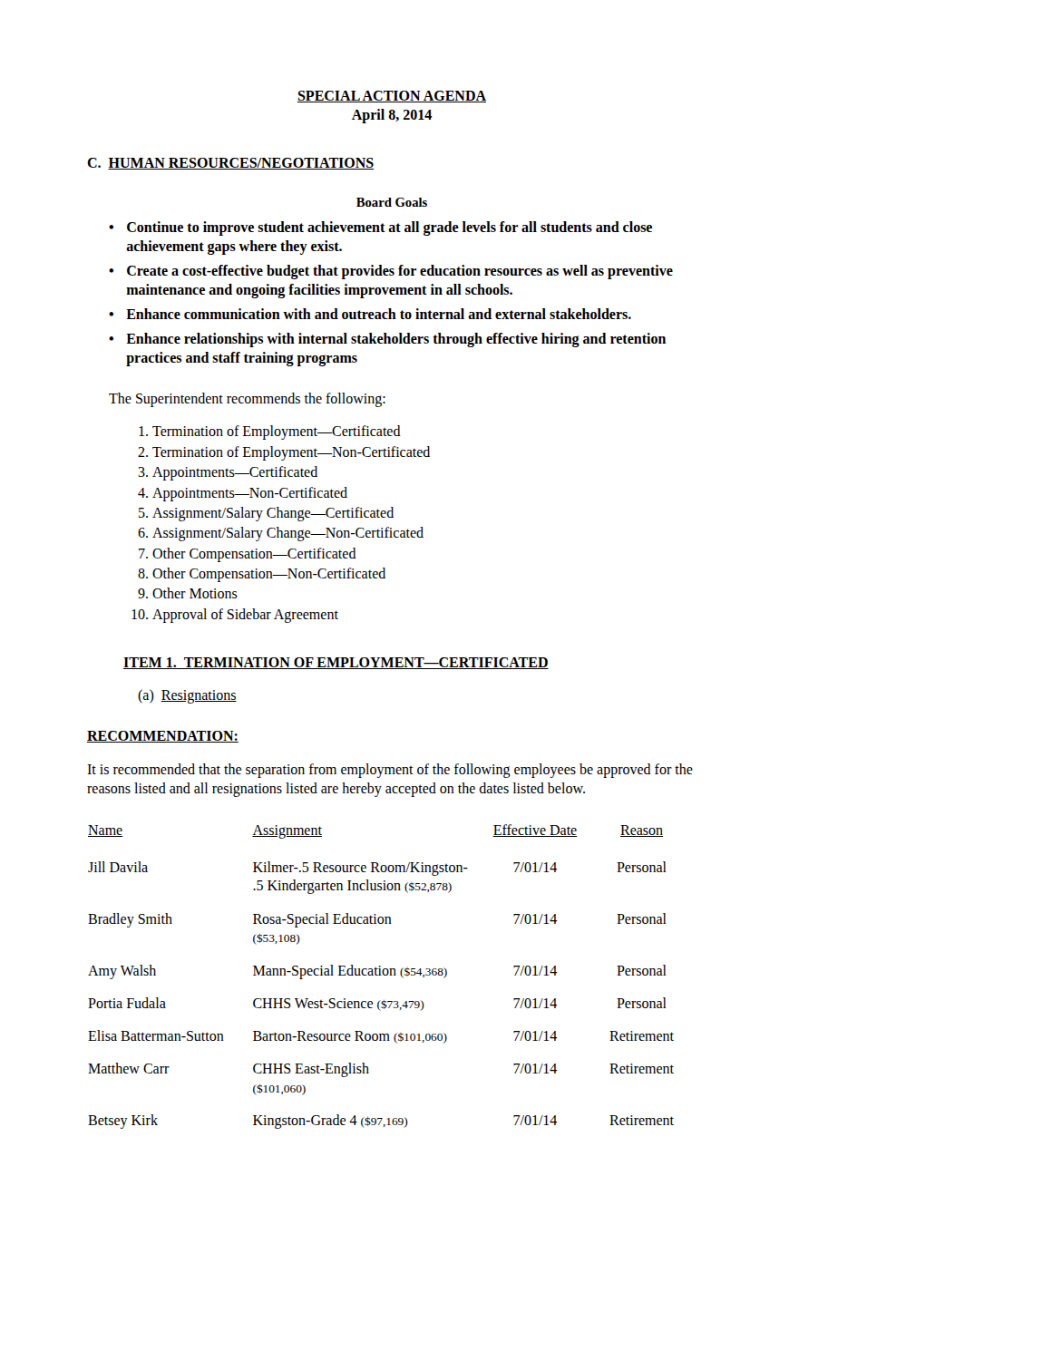SPECIAL ACTION AGENDA
April 8, 2014
C. HUMAN RESOURCES/NEGOTIATIONS
Board Goals
Continue to improve student achievement at all grade levels for all students and close achievement gaps where they exist.
Create a cost-effective budget that provides for education resources as well as preventive maintenance and ongoing facilities improvement in all schools.
Enhance communication with and outreach to internal and external stakeholders.
Enhance relationships with internal stakeholders through effective hiring and retention practices and staff training programs
The Superintendent recommends the following:
Termination of Employment—Certificated
Termination of Employment—Non-Certificated
Appointments—Certificated
Appointments—Non-Certificated
Assignment/Salary Change—Certificated
Assignment/Salary Change—Non-Certificated
Other Compensation—Certificated
Other Compensation—Non-Certificated
Other Motions
Approval of Sidebar Agreement
ITEM 1. TERMINATION OF EMPLOYMENT—CERTIFICATED
(a) Resignations
RECOMMENDATION:
It is recommended that the separation from employment of the following employees be approved for the reasons listed and all resignations listed are hereby accepted on the dates listed below.
| Name | Assignment | Effective Date | Reason |
| --- | --- | --- | --- |
| Jill Davila | Kilmer-.5 Resource Room/Kingston- .5 Kindergarten Inclusion ($52,878) | 7/01/14 | Personal |
| Bradley Smith | Rosa-Special Education ($53,108) | 7/01/14 | Personal |
| Amy Walsh | Mann-Special Education ($54,368) | 7/01/14 | Personal |
| Portia Fudala | CHHS West-Science ($73,479) | 7/01/14 | Personal |
| Elisa Batterman-Sutton | Barton-Resource Room ($101,060) | 7/01/14 | Retirement |
| Matthew Carr | CHHS East-English ($101,060) | 7/01/14 | Retirement |
| Betsey Kirk | Kingston-Grade 4 ($97,169) | 7/01/14 | Retirement |